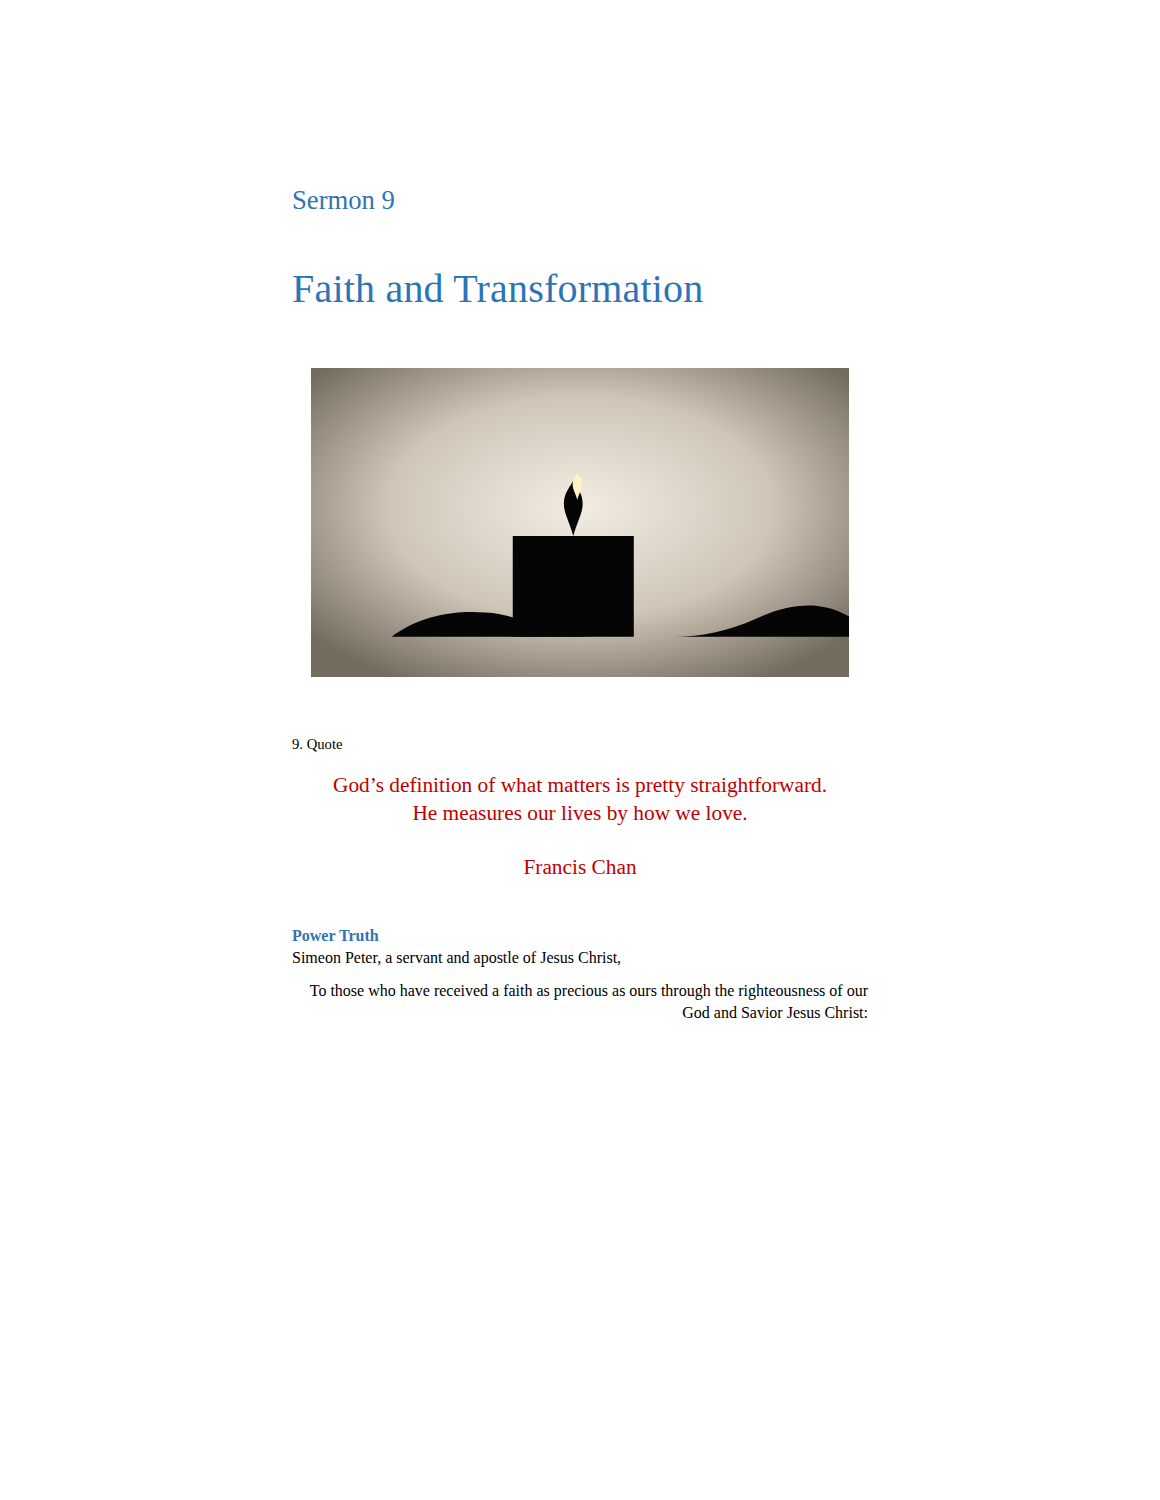Sermon 9
Faith and Transformation
9. Quote
God’s definition of what matters is pretty straightforward. He measures our lives by how we love.
Francis Chan
Power Truth
Simeon Peter, a servant and apostle of Jesus Christ,
To those who have received a faith as precious as ours through the righteousness of our God and Savior Jesus Christ: